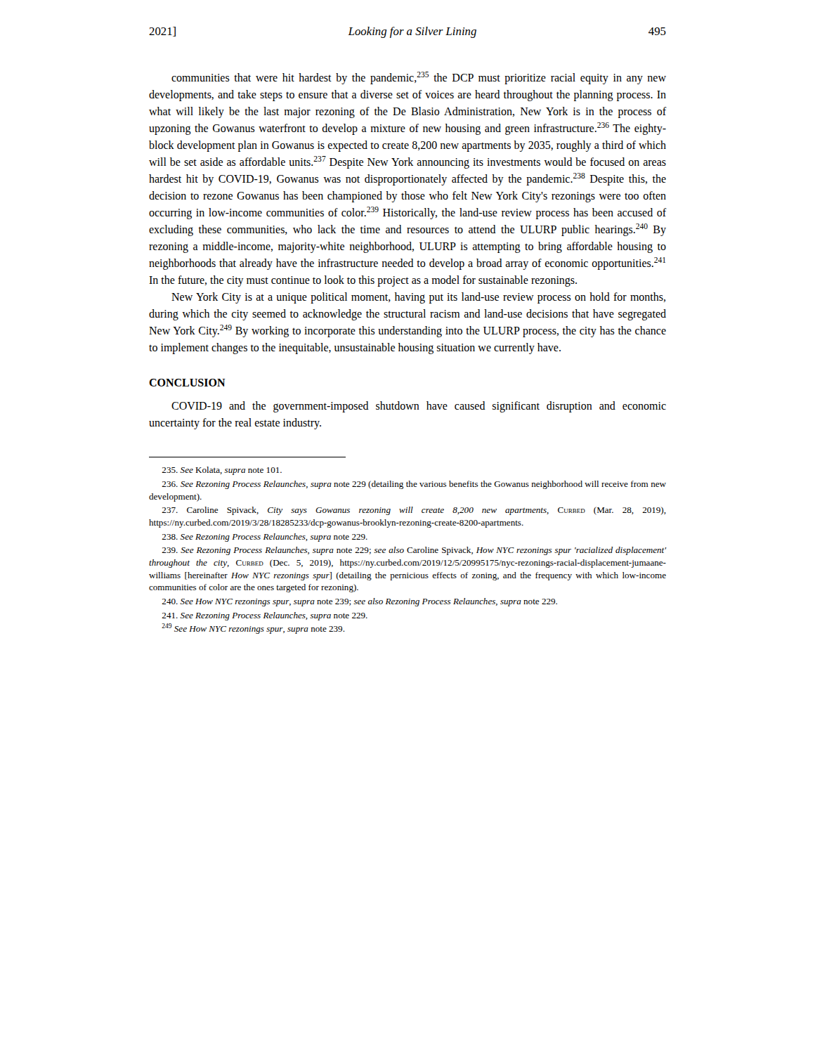2021] Looking for a Silver Lining 495
communities that were hit hardest by the pandemic,235 the DCP must prioritize racial equity in any new developments, and take steps to ensure that a diverse set of voices are heard throughout the planning process. In what will likely be the last major rezoning of the De Blasio Administration, New York is in the process of upzoning the Gowanus waterfront to develop a mixture of new housing and green infrastructure.236 The eighty-block development plan in Gowanus is expected to create 8,200 new apartments by 2035, roughly a third of which will be set aside as affordable units.237 Despite New York announcing its investments would be focused on areas hardest hit by COVID-19, Gowanus was not disproportionately affected by the pandemic.238 Despite this, the decision to rezone Gowanus has been championed by those who felt New York City's rezonings were too often occurring in low-income communities of color.239 Historically, the land-use review process has been accused of excluding these communities, who lack the time and resources to attend the ULURP public hearings.240 By rezoning a middle-income, majority-white neighborhood, ULURP is attempting to bring affordable housing to neighborhoods that already have the infrastructure needed to develop a broad array of economic opportunities.241 In the future, the city must continue to look to this project as a model for sustainable rezonings.
New York City is at a unique political moment, having put its land-use review process on hold for months, during which the city seemed to acknowledge the structural racism and land-use decisions that have segregated New York City.249 By working to incorporate this understanding into the ULURP process, the city has the chance to implement changes to the inequitable, unsustainable housing situation we currently have.
Conclusion
COVID-19 and the government-imposed shutdown have caused significant disruption and economic uncertainty for the real estate industry.
235. See Kolata, supra note 101.
236. See Rezoning Process Relaunches, supra note 229 (detailing the various benefits the Gowanus neighborhood will receive from new development).
237. Caroline Spivack, City says Gowanus rezoning will create 8,200 new apartments, Curbed (Mar. 28, 2019), https://ny.curbed.com/2019/3/28/18285233/dcp-gowanus-brooklyn-rezoning-create-8200-apartments.
238. See Rezoning Process Relaunches, supra note 229.
239. See Rezoning Process Relaunches, supra note 229; see also Caroline Spivack, How NYC rezonings spur 'racialized displacement' throughout the city, Curbed (Dec. 5, 2019), https://ny.curbed.com/2019/12/5/20995175/nyc-rezonings-racial-displacement-jumaane-williams [hereinafter How NYC rezonings spur] (detailing the pernicious effects of zoning, and the frequency with which low-income communities of color are the ones targeted for rezoning).
240. See How NYC rezonings spur, supra note 239; see also Rezoning Process Relaunches, supra note 229.
241. See Rezoning Process Relaunches, supra note 229.
249 See How NYC rezonings spur, supra note 239.